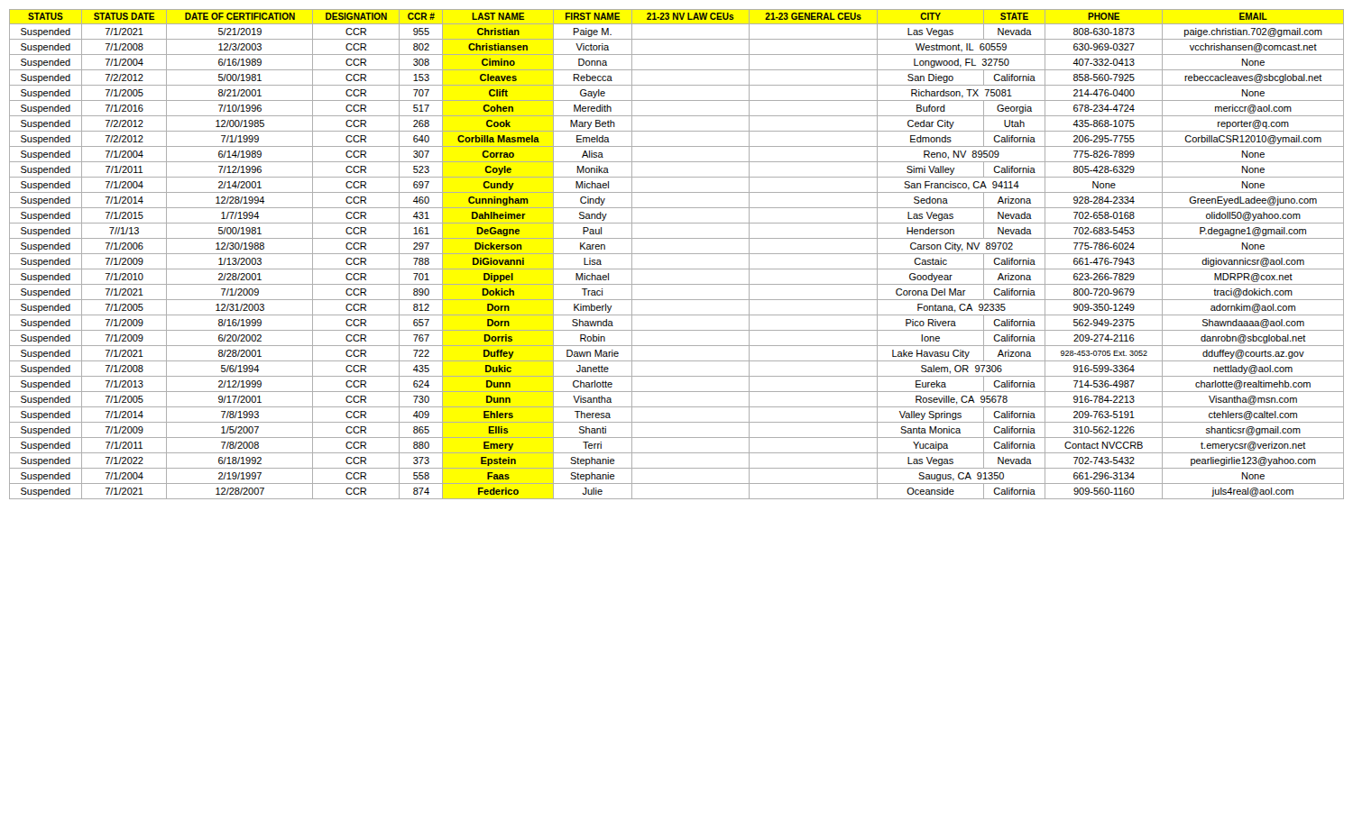| STATUS | STATUS DATE | DATE OF CERTIFICATION | DESIGNATION | CCR # | LAST NAME | FIRST NAME | 21-23 NV LAW CEUs | 21-23 GENERAL CEUs | CITY | STATE | PHONE | EMAIL |
| --- | --- | --- | --- | --- | --- | --- | --- | --- | --- | --- | --- | --- |
| Suspended | 7/1/2021 | 5/21/2019 | CCR | 955 | Christian | Paige M. | | | Las Vegas | Nevada | 808-630-1873 | paige.christian.702@gmail.com |
| Suspended | 7/1/2008 | 12/3/2003 | CCR | 802 | Christiansen | Victoria | | | Westmont, IL 60559 | 630-969-0327 | vcchrishansen@comcast.net |
| Suspended | 7/1/2004 | 6/16/1989 | CCR | 308 | Cimino | Donna | | | Longwood, FL 32750 | 407-332-0413 | None |
| Suspended | 7/2/2012 | 5/00/1981 | CCR | 153 | Cleaves | Rebecca | | | San Diego | California | 858-560-7925 | rebeccacleaves@sbcglobal.net |
| Suspended | 7/1/2005 | 8/21/2001 | CCR | 707 | Clift | Gayle | | | Richardson, TX 75081 | 214-476-0400 | None |
| Suspended | 7/1/2016 | 7/10/1996 | CCR | 517 | Cohen | Meredith | | | Buford | Georgia | 678-234-4724 | mericcr@aol.com |
| Suspended | 7/2/2012 | 12/00/1985 | CCR | 268 | Cook | Mary Beth | | | Cedar City | Utah | 435-868-1075 | reporter@q.com |
| Suspended | 7/2/2012 | 7/1/1999 | CCR | 640 | Corbilla Masmela | Emelda | | | Edmonds | California | 206-295-7755 | CorbillaCSR12010@ymail.com |
| Suspended | 7/1/2004 | 6/14/1989 | CCR | 307 | Corrao | Alisa | | | Reno, NV 89509 | 775-826-7899 | None |
| Suspended | 7/1/2011 | 7/12/1996 | CCR | 523 | Coyle | Monika | | | Simi Valley | California | 805-428-6329 | None |
| Suspended | 7/1/2004 | 2/14/2001 | CCR | 697 | Cundy | Michael | | | San Francisco, CA 94114 | None | None |
| Suspended | 7/1/2014 | 12/28/1994 | CCR | 460 | Cunningham | Cindy | | | Sedona | Arizona | 928-284-2334 | GreenEyedLadee@juno.com |
| Suspended | 7/1/2015 | 1/7/1994 | CCR | 431 | Dahlheimer | Sandy | | | Las Vegas | Nevada | 702-658-0168 | olidoll50@yahoo.com |
| Suspended | 7//1/13 | 5/00/1981 | CCR | 161 | DeGagne | Paul | | | Henderson | Nevada | 702-683-5453 | P.degagne1@gmail.com |
| Suspended | 7/1/2006 | 12/30/1988 | CCR | 297 | Dickerson | Karen | | | Carson City, NV 89702 | 775-786-6024 | None |
| Suspended | 7/1/2009 | 1/13/2003 | CCR | 788 | DiGiovanni | Lisa | | | Castaic | California | 661-476-7943 | digiovannicsr@aol.com |
| Suspended | 7/1/2010 | 2/28/2001 | CCR | 701 | Dippel | Michael | | | Goodyear | Arizona | 623-266-7829 | MDRPR@cox.net |
| Suspended | 7/1/2021 | 7/1/2009 | CCR | 890 | Dokich | Traci | | | Corona Del Mar | California | 800-720-9679 | traci@dokich.com |
| Suspended | 7/1/2005 | 12/31/2003 | CCR | 812 | Dorn | Kimberly | | | Fontana, CA 92335 | 909-350-1249 | adornkim@aol.com |
| Suspended | 7/1/2009 | 8/16/1999 | CCR | 657 | Dorn | Shawnda | | | Pico Rivera | California | 562-949-2375 | Shawndaaaa@aol.com |
| Suspended | 7/1/2009 | 6/20/2002 | CCR | 767 | Dorris | Robin | | | Ione | California | 209-274-2116 | danrobn@sbcglobal.net |
| Suspended | 7/1/2021 | 8/28/2001 | CCR | 722 | Duffey | Dawn Marie | | | Lake Havasu City | Arizona | 928-453-0705 Ext. 3052 | dduffey@courts.az.gov |
| Suspended | 7/1/2008 | 5/6/1994 | CCR | 435 | Dukic | Janette | | | Salem, OR 97306 | 916-599-3364 | nettlady@aol.com |
| Suspended | 7/1/2013 | 2/12/1999 | CCR | 624 | Dunn | Charlotte | | | Eureka | California | 714-536-4987 | charlotte@realtimehb.com |
| Suspended | 7/1/2005 | 9/17/2001 | CCR | 730 | Dunn | Visantha | | | Roseville, CA 95678 | 916-784-2213 | Visantha@msn.com |
| Suspended | 7/1/2014 | 7/8/1993 | CCR | 409 | Ehlers | Theresa | | | Valley Springs | California | 209-763-5191 | ctehlers@caltel.com |
| Suspended | 7/1/2009 | 1/5/2007 | CCR | 865 | Ellis | Shanti | | | Santa Monica | California | 310-562-1226 | shanticsr@gmail.com |
| Suspended | 7/1/2011 | 7/8/2008 | CCR | 880 | Emery | Terri | | | Yucaipa | California | Contact NVCCRB | t.emerycsr@verizon.net |
| Suspended | 7/1/2022 | 6/18/1992 | CCR | 373 | Epstein | Stephanie | | | Las Vegas | Nevada | 702-743-5432 | pearliegirlie123@yahoo.com |
| Suspended | 7/1/2004 | 2/19/1997 | CCR | 558 | Faas | Stephanie | | | Saugus, CA 91350 | 661-296-3134 | None |
| Suspended | 7/1/2021 | 12/28/2007 | CCR | 874 | Federico | Julie | | | Oceanside | California | 909-560-1160 | juls4real@aol.com |